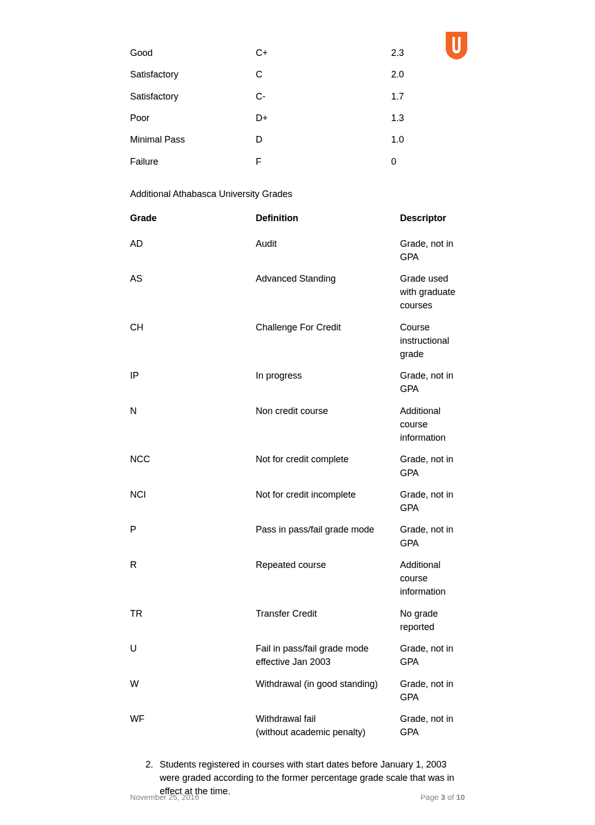| Good | C+ | 2.3 |
| Satisfactory | C | 2.0 |
| Satisfactory | C- | 1.7 |
| Poor | D+ | 1.3 |
| Minimal Pass | D | 1.0 |
| Failure | F | 0 |
Additional Athabasca University Grades
| Grade | Definition | Descriptor |
| --- | --- | --- |
| AD | Audit | Grade, not in GPA |
| AS | Advanced Standing | Grade used with graduate courses |
| CH | Challenge For Credit | Course instructional grade |
| IP | In progress | Grade, not in GPA |
| N | Non credit course | Additional course information |
| NCC | Not for credit complete | Grade, not in GPA |
| NCI | Not for credit incomplete | Grade, not in GPA |
| P | Pass in pass/fail grade mode | Grade, not in GPA |
| R | Repeated course | Additional course information |
| TR | Transfer Credit | No grade reported |
| U | Fail in pass/fail grade mode effective Jan 2003 | Grade, not in GPA |
| W | Withdrawal (in good standing) | Grade, not in GPA |
| WF | Withdrawal fail (without academic penalty) | Grade, not in GPA |
Students registered in courses with start dates before January 1, 2003 were graded according to the former percentage grade scale that was in effect at the time.
November 25, 2016 Page 3 of 10